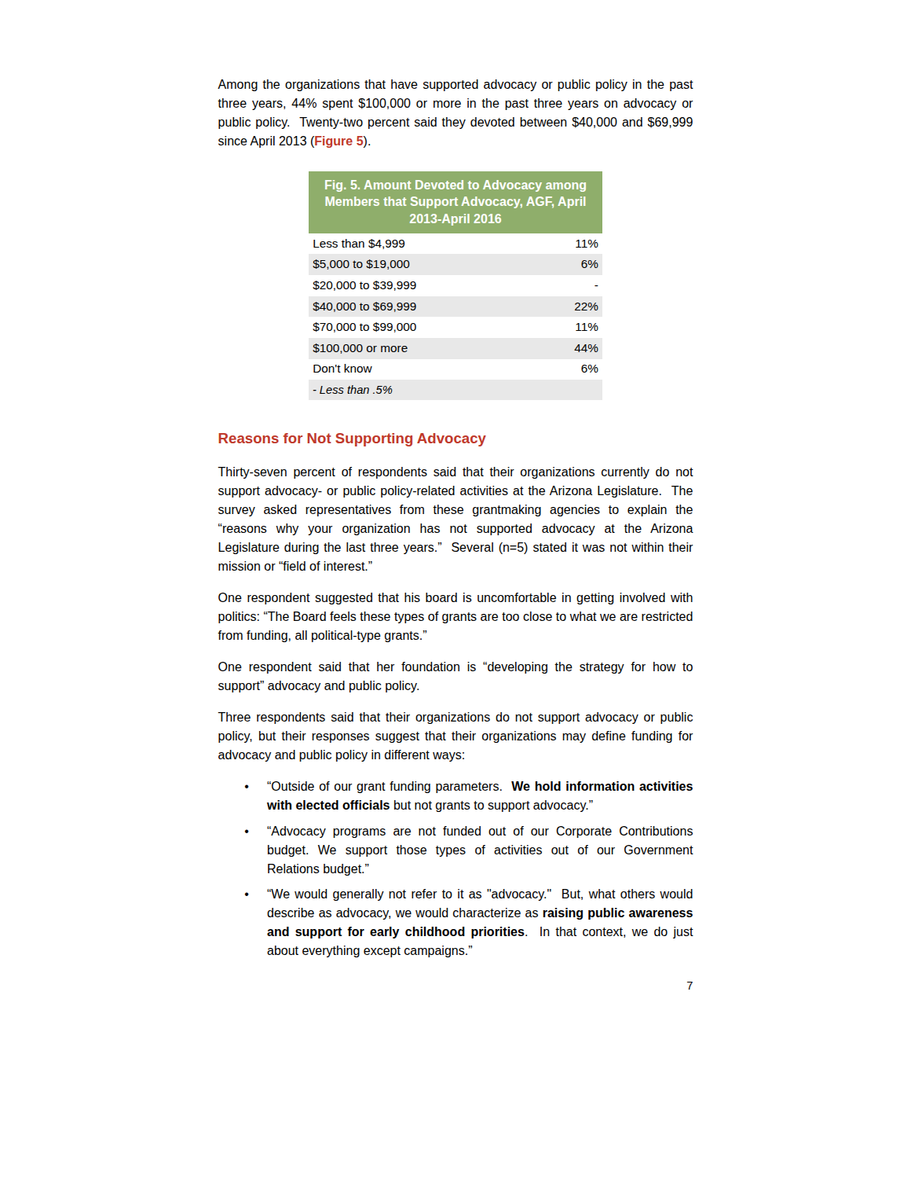Among the organizations that have supported advocacy or public policy in the past three years, 44% spent $100,000 or more in the past three years on advocacy or public policy. Twenty-two percent said they devoted between $40,000 and $69,999 since April 2013 (Figure 5).
Fig. 5. Amount Devoted to Advocacy among Members that Support Advocacy, AGF, April 2013-April 2016
| Less than $4,999 | 11% |
| $5,000 to $19,000 | 6% |
| $20,000 to $39,999 | - |
| $40,000 to $69,999 | 22% |
| $70,000 to $99,000 | 11% |
| $100,000 or more | 44% |
| Don't know | 6% |
| - Less than .5% |
Reasons for Not Supporting Advocacy
Thirty-seven percent of respondents said that their organizations currently do not support advocacy- or public policy-related activities at the Arizona Legislature. The survey asked representatives from these grantmaking agencies to explain the “reasons why your organization has not supported advocacy at the Arizona Legislature during the last three years.” Several (n=5) stated it was not within their mission or “field of interest.”
One respondent suggested that his board is uncomfortable in getting involved with politics: “The Board feels these types of grants are too close to what we are restricted from funding, all political-type grants.”
One respondent said that her foundation is “developing the strategy for how to support” advocacy and public policy.
Three respondents said that their organizations do not support advocacy or public policy, but their responses suggest that their organizations may define funding for advocacy and public policy in different ways:
“Outside of our grant funding parameters. We hold information activities with elected officials but not grants to support advocacy.”
“Advocacy programs are not funded out of our Corporate Contributions budget. We support those types of activities out of our Government Relations budget.”
“We would generally not refer to it as "advocacy." But, what others would describe as advocacy, we would characterize as raising public awareness and support for early childhood priorities. In that context, we do just about everything except campaigns.”
7